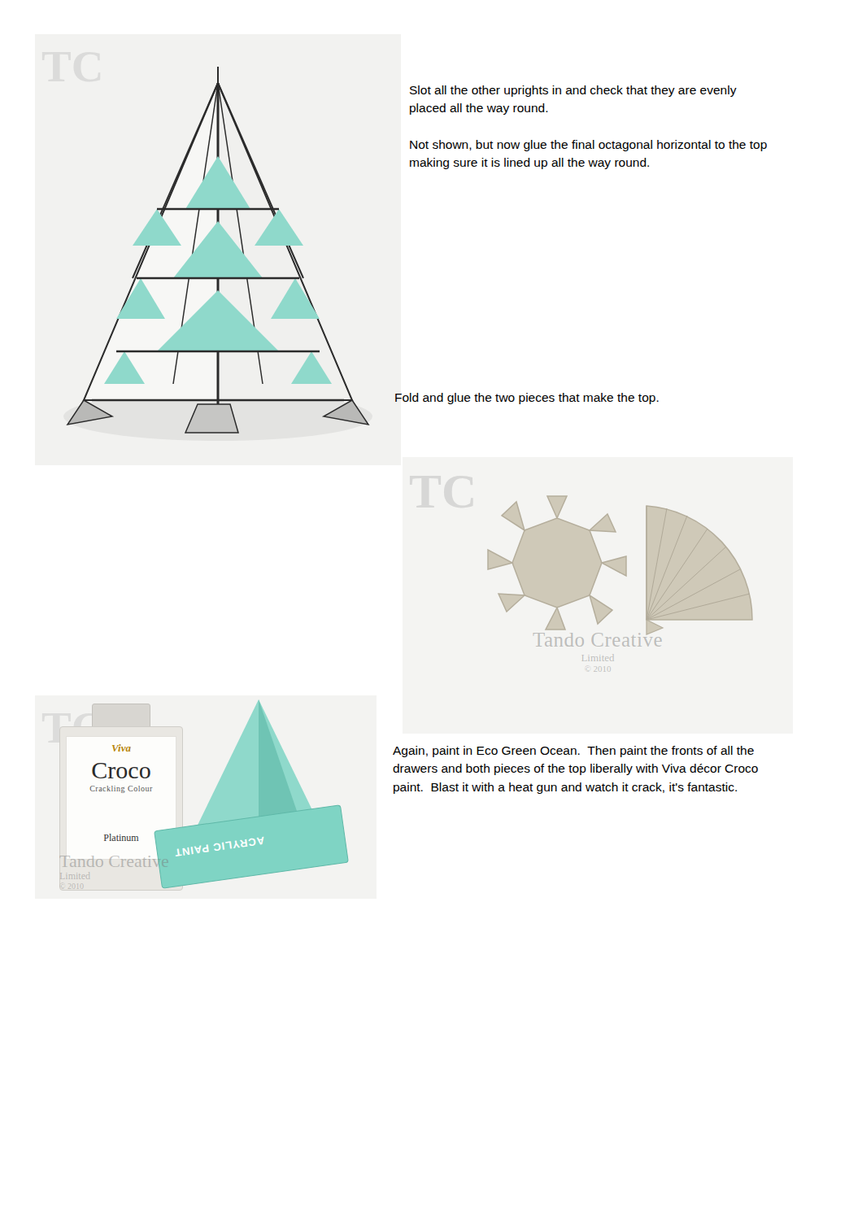TC
Slot all the other uprights in and check that they are evenly placed all the way round.
Not shown, but now glue the final octagonal horizontal to the top making sure it is lined up all the way round.
Fold and glue the two pieces that make the top.
TC
Tando Creative
Limited
© 2010
TC
Viva
Croco
Crackling Colour
Platinum
ACRYLIC PAINT
Tando Creative
Limited
© 2010
Again, paint in Eco Green Ocean. Then paint the fronts of all the drawers and both pieces of the top liberally with Viva décor Croco paint. Blast it with a heat gun and watch it crack, it's fantastic.